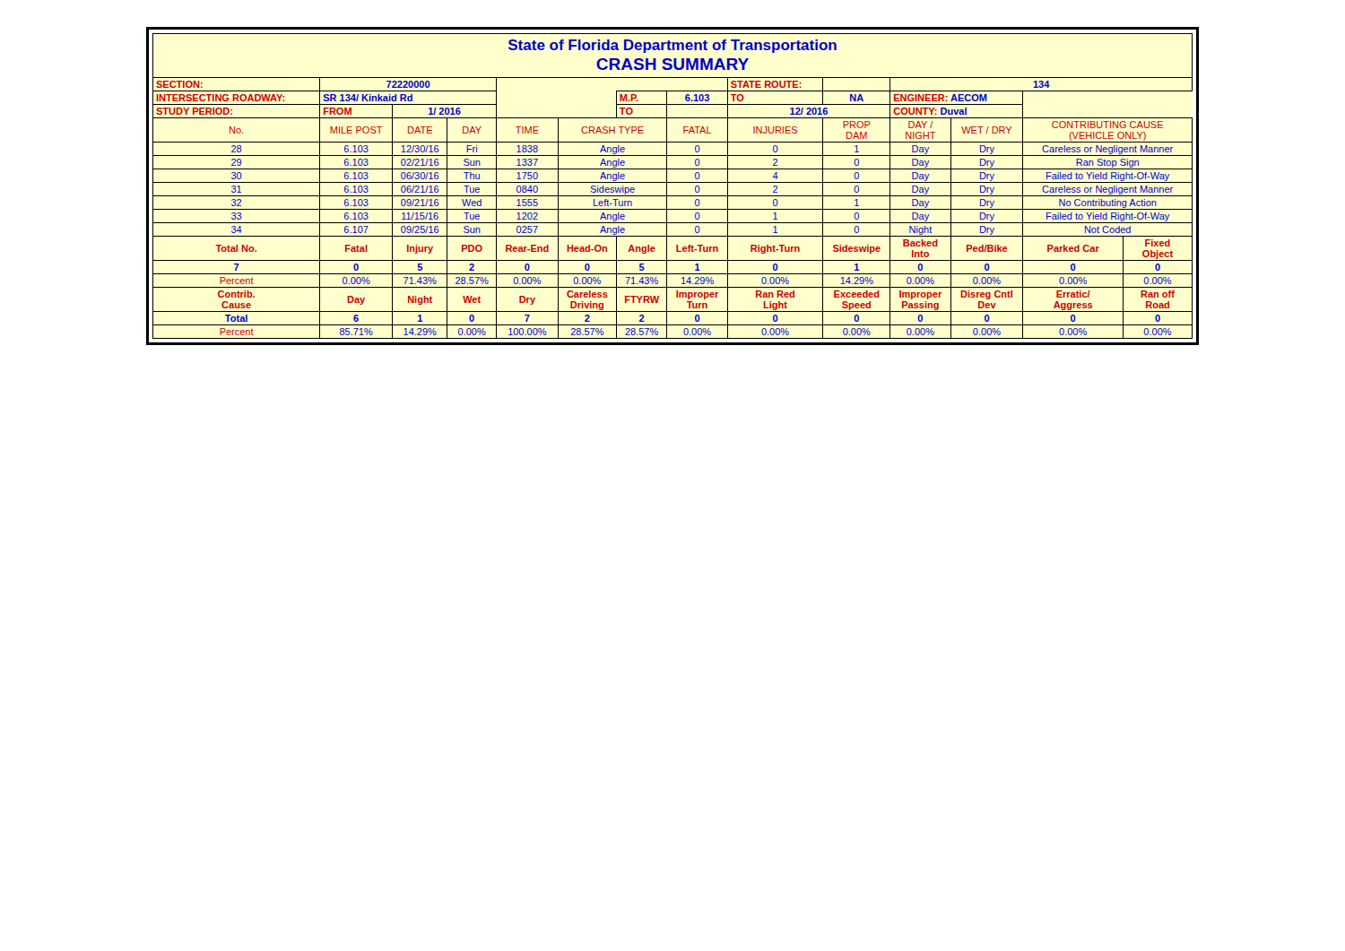| State of Florida Department of Transportation CRASH SUMMARY |
| SECTION: | 72220000 | | STATE ROUTE: | | 134 |
| INTERSECTING ROADWAY: | SR 134/ Kinkaid Rd | | M.P. | 6.103 | TO | NA | ENGINEER: AECOM | |
| STUDY PERIOD: | FROM | 1/ 2016 | | TO | | 12/ 2016 | COUNTY: Duval | |
| No. | MILE POST | DATE | DAY | TIME | CRASH TYPE | FATAL | INJURIES | PROP DAM | DAY / NIGHT | WET / DRY | CONTRIBUTING CAUSE (VEHICLE ONLY) |
| 28 | 6.103 | 12/30/16 | Fri | 1838 | Angle | 0 | 0 | 1 | Day | Dry | Careless or Negligent Manner |
| 29 | 6.103 | 02/21/16 | Sun | 1337 | Angle | 0 | 2 | 0 | Day | Dry | Ran Stop Sign |
| 30 | 6.103 | 06/30/16 | Thu | 1750 | Angle | 0 | 4 | 0 | Day | Dry | Failed to Yield Right-Of-Way |
| 31 | 6.103 | 06/21/16 | Tue | 0840 | Sideswipe | 0 | 2 | 0 | Day | Dry | Careless or Negligent Manner |
| 32 | 6.103 | 09/21/16 | Wed | 1555 | Left-Turn | 0 | 0 | 1 | Day | Dry | No Contributing Action |
| 33 | 6.103 | 11/15/16 | Tue | 1202 | Angle | 0 | 1 | 0 | Day | Dry | Failed to Yield Right-Of-Way |
| 34 | 6.107 | 09/25/16 | Sun | 0257 | Angle | 0 | 1 | 0 | Night | Dry | Not Coded |
| Total No. | Fatal | Injury | PDO | Rear-End | Head-On | Angle | Left-Turn | Right-Turn | Sideswipe | Backed Into | Ped/Bike | Parked Car | Fixed Object |
| 7 | 0 | 5 | 2 | 0 | 0 | 5 | 1 | 0 | 1 | 0 | 0 | 0 | 0 |
| Percent | 0.00% | 71.43% | 28.57% | 0.00% | 0.00% | 71.43% | 14.29% | 0.00% | 14.29% | 0.00% | 0.00% | 0.00% | 0.00% |
| Contrib. Cause | Day | Night | Wet | Dry | Careless Driving | FTYRW | Improper Turn | Ran Red Light | Exceeded Speed | Improper Passing | Disreg Cntl Dev | Erratic/ Aggress | Ran off Road |
| Total | 6 | 1 | 0 | 7 | 2 | 2 | 0 | 0 | 0 | 0 | 0 | 0 | 0 |
| Percent | 85.71% | 14.29% | 0.00% | 100.00% | 28.57% | 28.57% | 0.00% | 0.00% | 0.00% | 0.00% | 0.00% | 0.00% | 0.00% |